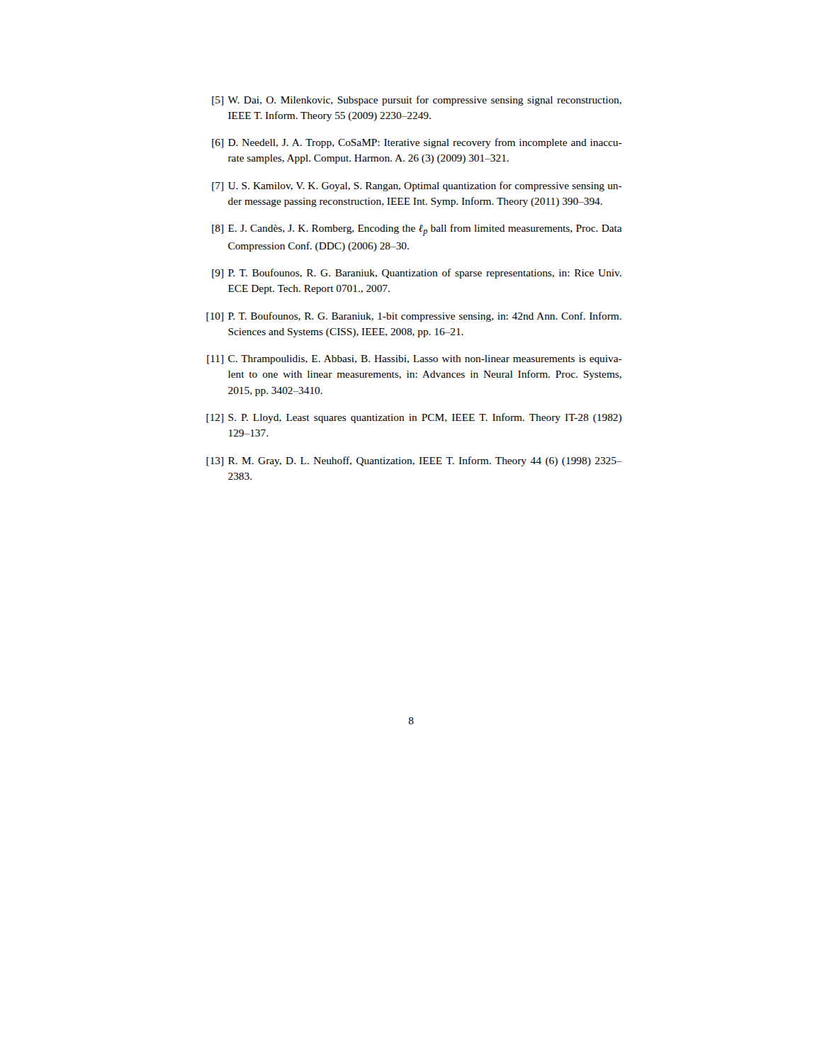[5] W. Dai, O. Milenkovic, Subspace pursuit for compressive sensing signal reconstruction, IEEE T. Inform. Theory 55 (2009) 2230–2249.
[6] D. Needell, J. A. Tropp, CoSaMP: Iterative signal recovery from incomplete and inaccurate samples, Appl. Comput. Harmon. A. 26 (3) (2009) 301–321.
[7] U. S. Kamilov, V. K. Goyal, S. Rangan, Optimal quantization for compressive sensing under message passing reconstruction, IEEE Int. Symp. Inform. Theory (2011) 390–394.
[8] E. J. Candès, J. K. Romberg, Encoding the ℓp ball from limited measurements, Proc. Data Compression Conf. (DDC) (2006) 28–30.
[9] P. T. Boufounos, R. G. Baraniuk, Quantization of sparse representations, in: Rice Univ. ECE Dept. Tech. Report 0701., 2007.
[10] P. T. Boufounos, R. G. Baraniuk, 1-bit compressive sensing, in: 42nd Ann. Conf. Inform. Sciences and Systems (CISS), IEEE, 2008, pp. 16–21.
[11] C. Thrampoulidis, E. Abbasi, B. Hassibi, Lasso with non-linear measurements is equivalent to one with linear measurements, in: Advances in Neural Inform. Proc. Systems, 2015, pp. 3402–3410.
[12] S. P. Lloyd, Least squares quantization in PCM, IEEE T. Inform. Theory IT-28 (1982) 129–137.
[13] R. M. Gray, D. L. Neuhoff, Quantization, IEEE T. Inform. Theory 44 (6) (1998) 2325–2383.
8